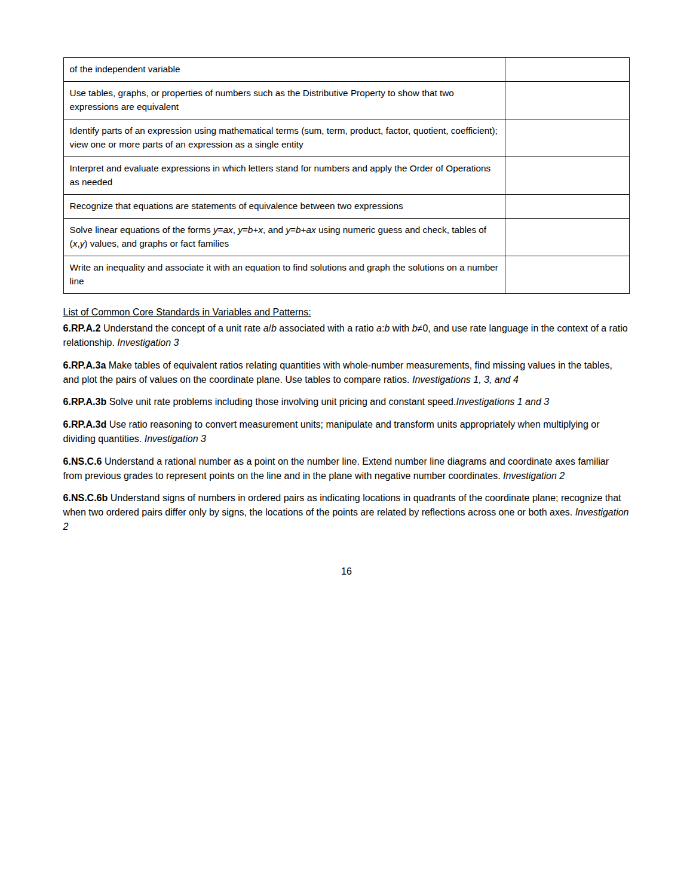| of the independent variable | |
| Use tables, graphs, or properties of numbers such as the Distributive Property to show that two expressions are equivalent | |
| Identify parts of an expression using mathematical terms (sum, term, product, factor, quotient, coefficient); view one or more parts of an expression as a single entity | |
| Interpret and evaluate expressions in which letters stand for numbers and apply the Order of Operations as needed | |
| Recognize that equations are statements of equivalence between two expressions | |
| Solve linear equations of the forms y = ax , y = b + x , and y = b + ax using numeric guess and check, tables of ( x , y ) values, and graphs or fact families | |
| Write an inequality and associate it with an equation to find solutions and graph the solutions on a number line | |
List of Common Core Standards in Variables and Patterns:
6.RP.A.2 Understand the concept of a unit rate a/b associated with a ratio a:b with b≠0, and use rate language in the context of a ratio relationship. Investigation 3
6.RP.A.3a Make tables of equivalent ratios relating quantities with whole-number measurements, find missing values in the tables, and plot the pairs of values on the coordinate plane. Use tables to compare ratios. Investigations 1, 3, and 4
6.RP.A.3b Solve unit rate problems including those involving unit pricing and constant speed.Investigations 1 and 3
6.RP.A.3d Use ratio reasoning to convert measurement units; manipulate and transform units appropriately when multiplying or dividing quantities. Investigation 3
6.NS.C.6 Understand a rational number as a point on the number line. Extend number line diagrams and coordinate axes familiar from previous grades to represent points on the line and in the plane with negative number coordinates. Investigation 2
6.NS.C.6b Understand signs of numbers in ordered pairs as indicating locations in quadrants of the coordinate plane; recognize that when two ordered pairs differ only by signs, the locations of the points are related by reflections across one or both axes. Investigation 2
16